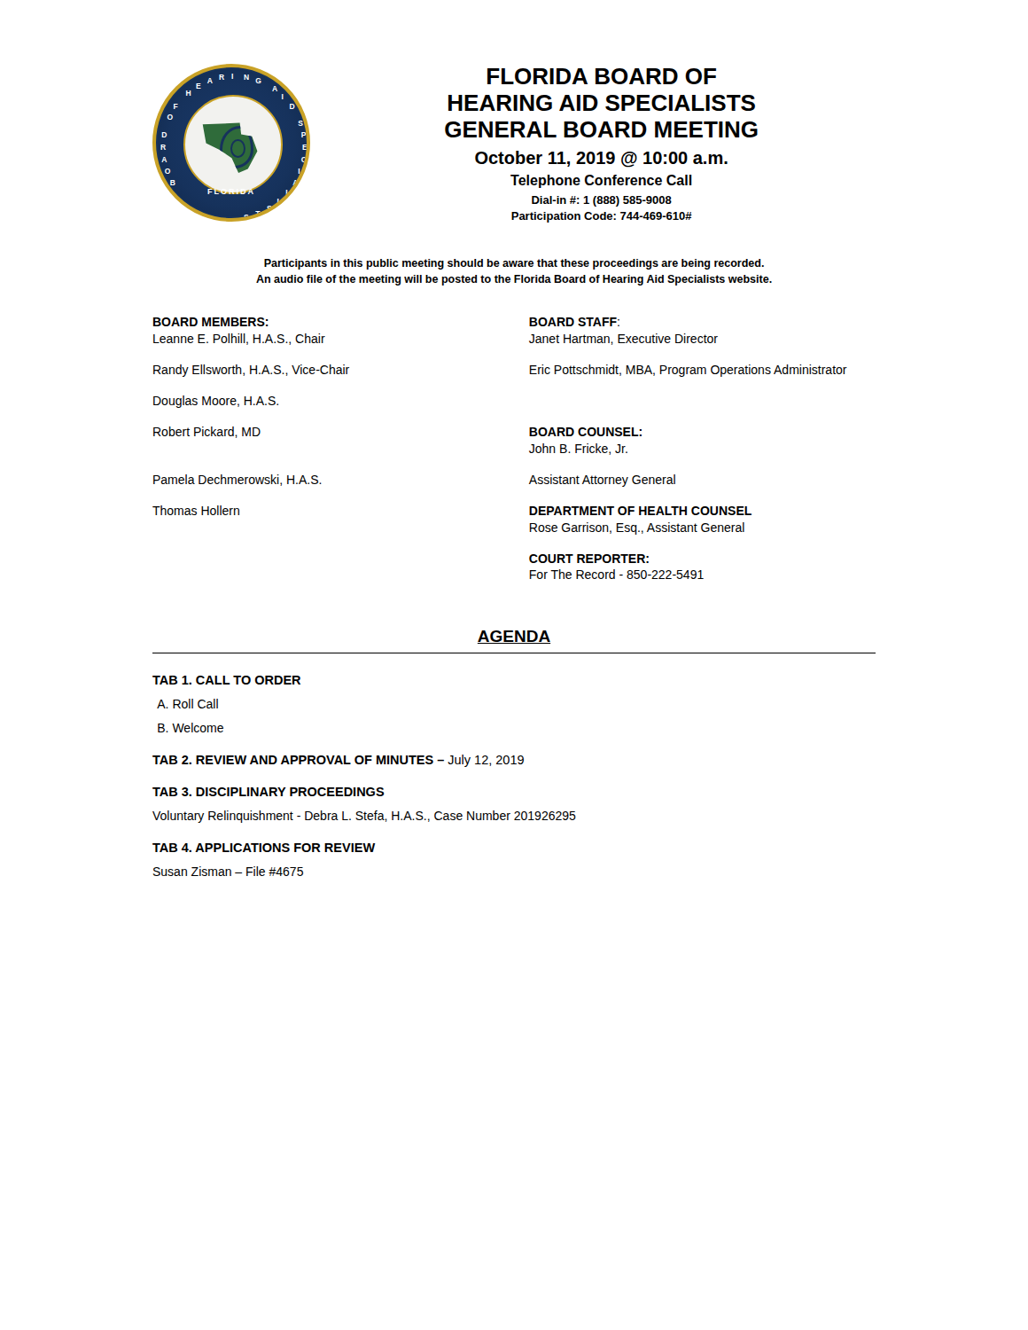B O A R D O F H E A R I N G A I D S P E C I A L I S T S
FLORIDA
FLORIDA BOARD OF
HEARING AID SPECIALISTS
GENERAL BOARD MEETING
October 11, 2019 @ 10:00 a.m.
Telephone Conference Call
Dial-in #: 1 (888) 585-9008
Participation Code: 744-469-610#
Participants in this public meeting should be aware that these proceedings are being recorded.
An audio file of the meeting will be posted to the Florida Board of Hearing Aid Specialists website.
| BOARD MEMBERS: Leanne E. Polhill, H.A.S., Chair | BOARD STAFF : Janet Hartman, Executive Director |
| Randy Ellsworth, H.A.S., Vice-Chair | Eric Pottschmidt, MBA, Program Operations Administrator |
| Douglas Moore, H.A.S. | |
| Robert Pickard, MD | BOARD COUNSEL: John B. Fricke, Jr. |
| Pamela Dechmerowski, H.A.S. | Assistant Attorney General |
| Thomas Hollern | DEPARTMENT OF HEALTH COUNSEL Rose Garrison, Esq., Assistant General |
| | COURT REPORTER: For The Record - 850-222-5491 |
AGENDA
TAB 1. CALL TO ORDER
Roll Call
Welcome
TAB 2. REVIEW AND APPROVAL OF MINUTES – July 12, 2019
TAB 3. DISCIPLINARY PROCEEDINGS
Voluntary Relinquishment - Debra L. Stefa, H.A.S., Case Number 201926295
TAB 4. APPLICATIONS FOR REVIEW
Susan Zisman – File #4675